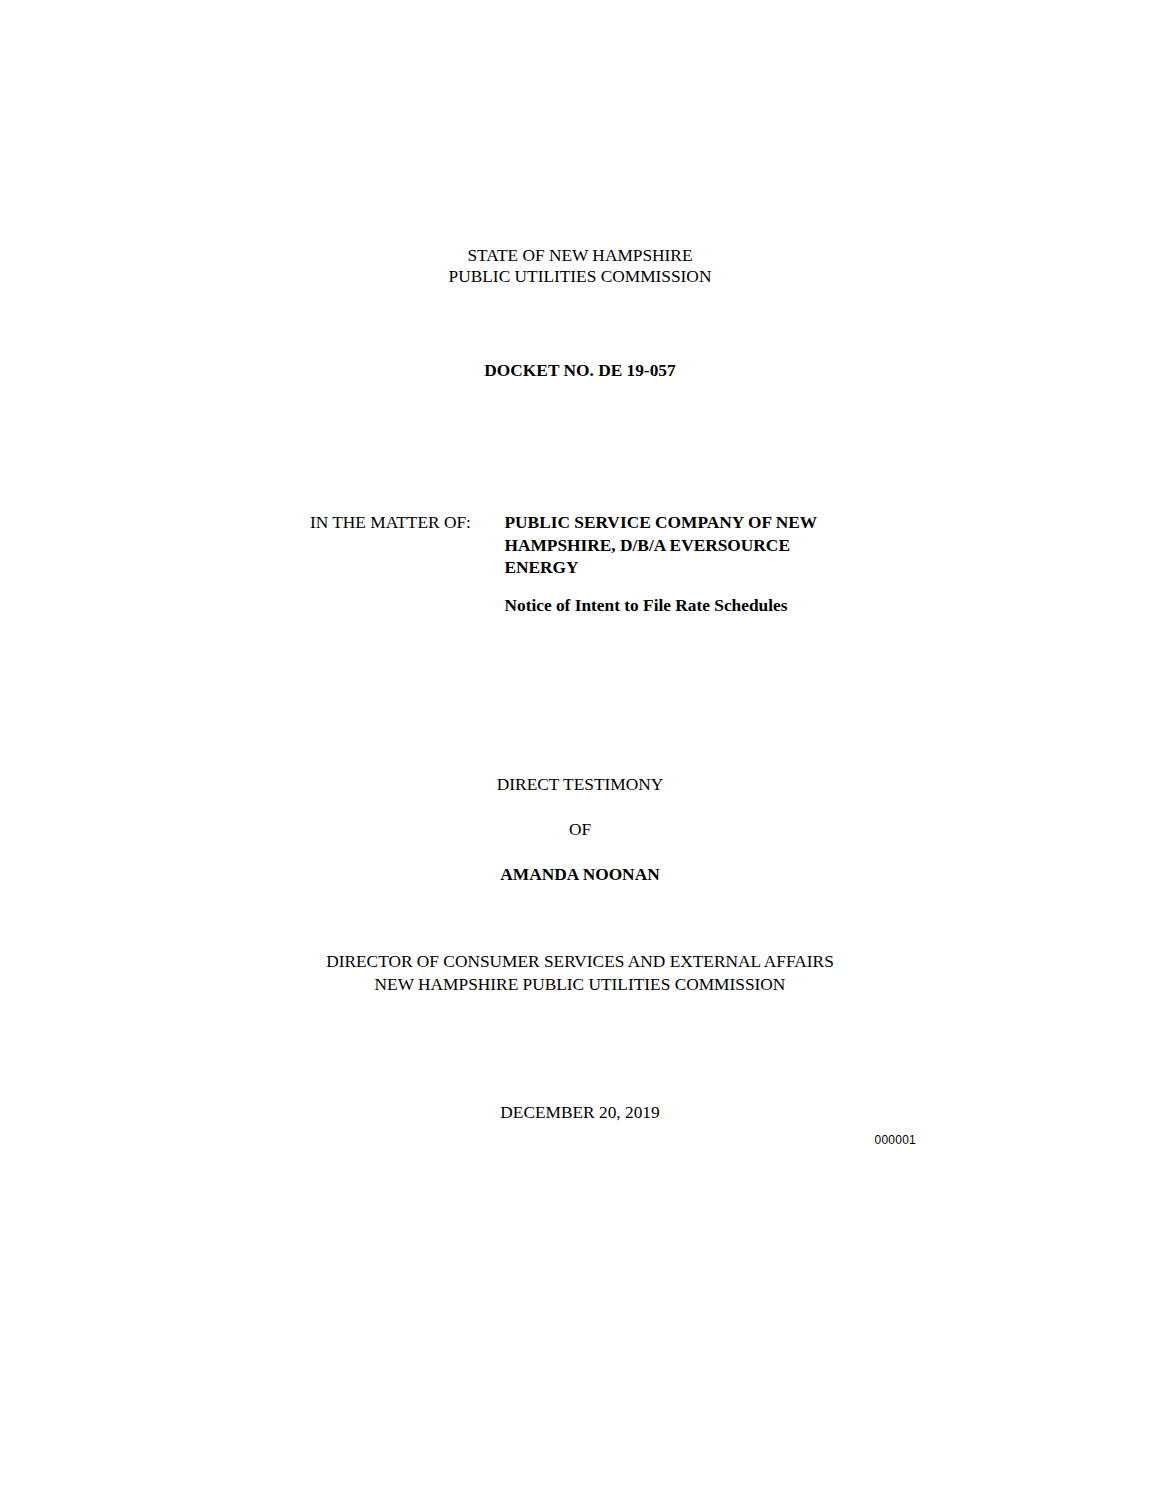STATE OF NEW HAMPSHIRE
PUBLIC UTILITIES COMMISSION
DOCKET NO. DE 19-057
IN THE MATTER OF:
PUBLIC SERVICE COMPANY OF NEW HAMPSHIRE, D/B/A EVERSOURCE ENERGY
Notice of Intent to File Rate Schedules
DIRECT TESTIMONY
OF
AMANDA NOONAN
DIRECTOR OF CONSUMER SERVICES AND EXTERNAL AFFAIRS
NEW HAMPSHIRE PUBLIC UTILITIES COMMISSION
DECEMBER 20, 2019
000001